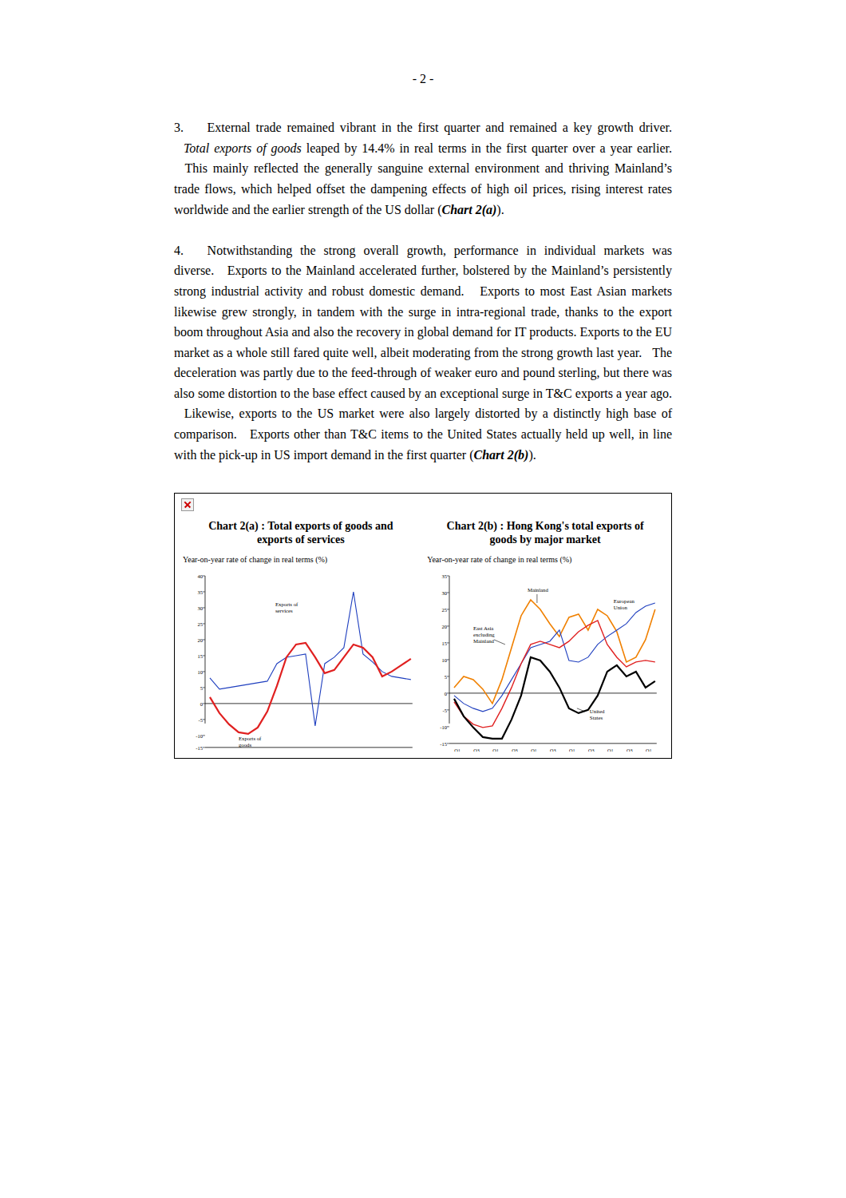- 2 -
3. External trade remained vibrant in the first quarter and remained a key growth driver. Total exports of goods leaped by 14.4% in real terms in the first quarter over a year earlier. This mainly reflected the generally sanguine external environment and thriving Mainland’s trade flows, which helped offset the dampening effects of high oil prices, rising interest rates worldwide and the earlier strength of the US dollar (Chart 2(a)).
4. Notwithstanding the strong overall growth, performance in individual markets was diverse. Exports to the Mainland accelerated further, bolstered by the Mainland’s persistently strong industrial activity and robust domestic demand. Exports to most East Asian markets likewise grew strongly, in tandem with the surge in intra-regional trade, thanks to the export boom throughout Asia and also the recovery in global demand for IT products. Exports to the EU market as a whole still fared quite well, albeit moderating from the strong growth last year. The deceleration was partly due to the feed-through of weaker euro and pound sterling, but there was also some distortion to the base effect caused by an exceptional surge in T&C exports a year ago. Likewise, exports to the US market were also largely distorted by a distinctly high base of comparison. Exports other than T&C items to the United States actually held up well, in line with the pick-up in US import demand in the first quarter (Chart 2(b)).
Chart 2(a) : Total exports of goods and
exports of services
Year-on-year rate of change in real terms (%)
40 35 30 25 20 15 10 5 0 -5 -10 -15 Exports of services Exports of goods Q1 Q3 Q1 Q3 Q1 Q3 Q1 Q3 Q1 Q3 Q1 2001 2002 2003 2004 2005 2006 | | | | |
Chart 2(b) : Hong Kong's total exports of
goods by major market
Year-on-year rate of change in real terms (%)
35 30 25 20 15 10 5 0 -5 -10 -15 Mainland European Union East Asia excluding Mainland United States Q1 Q3 Q1 Q3 Q1 Q3 Q1 Q3 Q1 Q3 Q1 2001 2002 2003 2004 2005 2006 | | | | |